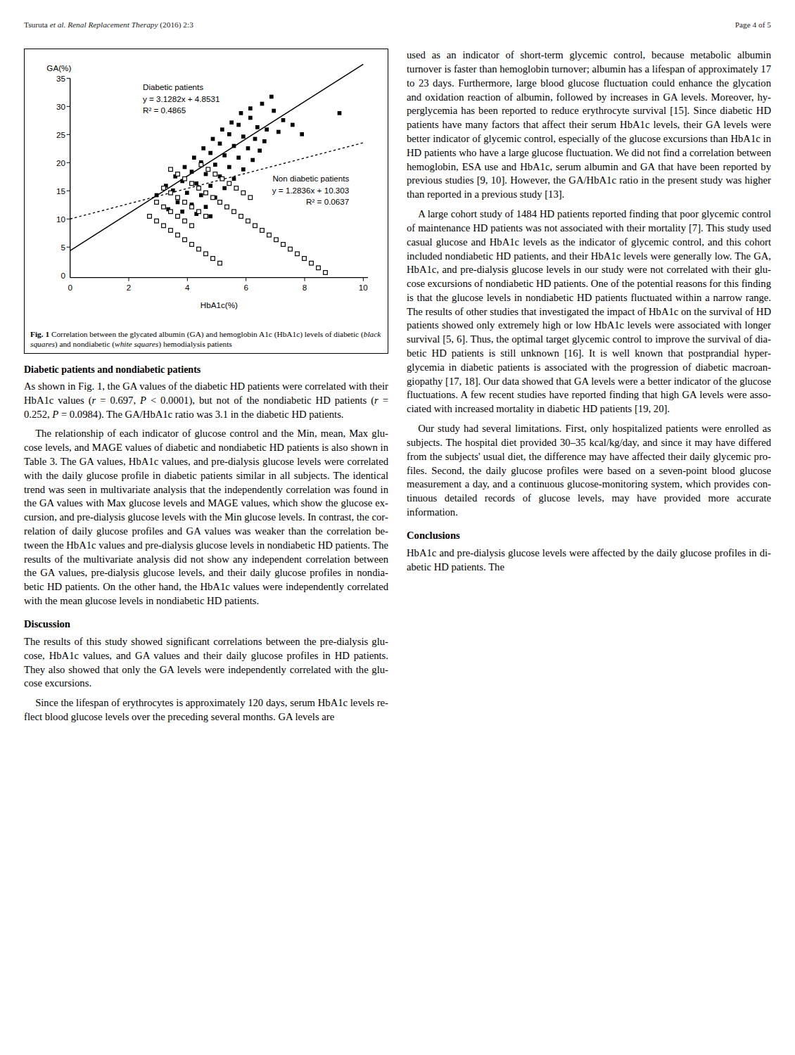Tsuruta et al. Renal Replacement Therapy (2016) 2:3
Page 4 of 5
GA(%) 35 30 25 20 15 10 5 0 0 2 4 6 8 10 HbA1c(%) Diabetic patients y = 3.1282x + 4.8531 R² = 0.4865 Non diabetic patients y = 1.2836x + 10.303 R² = 0.0637
Fig. 1 Correlation between the glycated albumin (GA) and hemoglobin A1c (HbA1c) levels of diabetic (black squares) and nondiabetic (white squares) hemodialysis patients
Diabetic patients and nondiabetic patients
As shown in Fig. 1, the GA values of the diabetic HD patients were correlated with their HbA1c values (r = 0.697, P < 0.0001), but not of the nondiabetic HD patients (r = 0.252, P = 0.0984). The GA/HbA1c ratio was 3.1 in the diabetic HD patients.
The relationship of each indicator of glucose control and the Min, mean, Max glucose levels, and MAGE values of diabetic and nondiabetic HD patients is also shown in Table 3. The GA values, HbA1c values, and pre-dialysis glucose levels were correlated with the daily glucose profile in diabetic patients similar in all subjects. The identical trend was seen in multivariate analysis that the independently correlation was found in the GA values with Max glucose levels and MAGE values, which show the glucose excursion, and pre-dialysis glucose levels with the Min glucose levels. In contrast, the correlation of daily glucose profiles and GA values was weaker than the correlation between the HbA1c values and pre-dialysis glucose levels in nondiabetic HD patients. The results of the multivariate analysis did not show any independent correlation between the GA values, pre-dialysis glucose levels, and their daily glucose profiles in nondiabetic HD patients. On the other hand, the HbA1c values were independently correlated with the mean glucose levels in nondiabetic HD patients.
Discussion
The results of this study showed significant correlations between the pre-dialysis glucose, HbA1c values, and GA values and their daily glucose profiles in HD patients. They also showed that only the GA levels were independently correlated with the glucose excursions.
Since the lifespan of erythrocytes is approximately 120 days, serum HbA1c levels reflect blood glucose levels over the preceding several months. GA levels are
used as an indicator of short-term glycemic control, because metabolic albumin turnover is faster than hemoglobin turnover; albumin has a lifespan of approximately 17 to 23 days. Furthermore, large blood glucose fluctuation could enhance the glycation and oxidation reaction of albumin, followed by increases in GA levels. Moreover, hyperglycemia has been reported to reduce erythrocyte survival [15]. Since diabetic HD patients have many factors that affect their serum HbA1c levels, their GA levels were better indicator of glycemic control, especially of the glucose excursions than HbA1c in HD patients who have a large glucose fluctuation. We did not find a correlation between hemoglobin, ESA use and HbA1c, serum albumin and GA that have been reported by previous studies [9, 10]. However, the GA/HbA1c ratio in the present study was higher than reported in a previous study [13].
A large cohort study of 1484 HD patients reported finding that poor glycemic control of maintenance HD patients was not associated with their mortality [7]. This study used casual glucose and HbA1c levels as the indicator of glycemic control, and this cohort included nondiabetic HD patients, and their HbA1c levels were generally low. The GA, HbA1c, and pre-dialysis glucose levels in our study were not correlated with their glucose excursions of nondiabetic HD patients. One of the potential reasons for this finding is that the glucose levels in nondiabetic HD patients fluctuated within a narrow range. The results of other studies that investigated the impact of HbA1c on the survival of HD patients showed only extremely high or low HbA1c levels were associated with longer survival [5, 6]. Thus, the optimal target glycemic control to improve the survival of diabetic HD patients is still unknown [16]. It is well known that postprandial hyperglycemia in diabetic patients is associated with the progression of diabetic macroangiopathy [17, 18]. Our data showed that GA levels were a better indicator of the glucose fluctuations. A few recent studies have reported finding that high GA levels were associated with increased mortality in diabetic HD patients [19, 20].
Our study had several limitations. First, only hospitalized patients were enrolled as subjects. The hospital diet provided 30–35 kcal/kg/day, and since it may have differed from the subjects' usual diet, the difference may have affected their daily glycemic profiles. Second, the daily glucose profiles were based on a seven-point blood glucose measurement a day, and a continuous glucose-monitoring system, which provides continuous detailed records of glucose levels, may have provided more accurate information.
Conclusions
HbA1c and pre-dialysis glucose levels were affected by the daily glucose profiles in diabetic HD patients. The